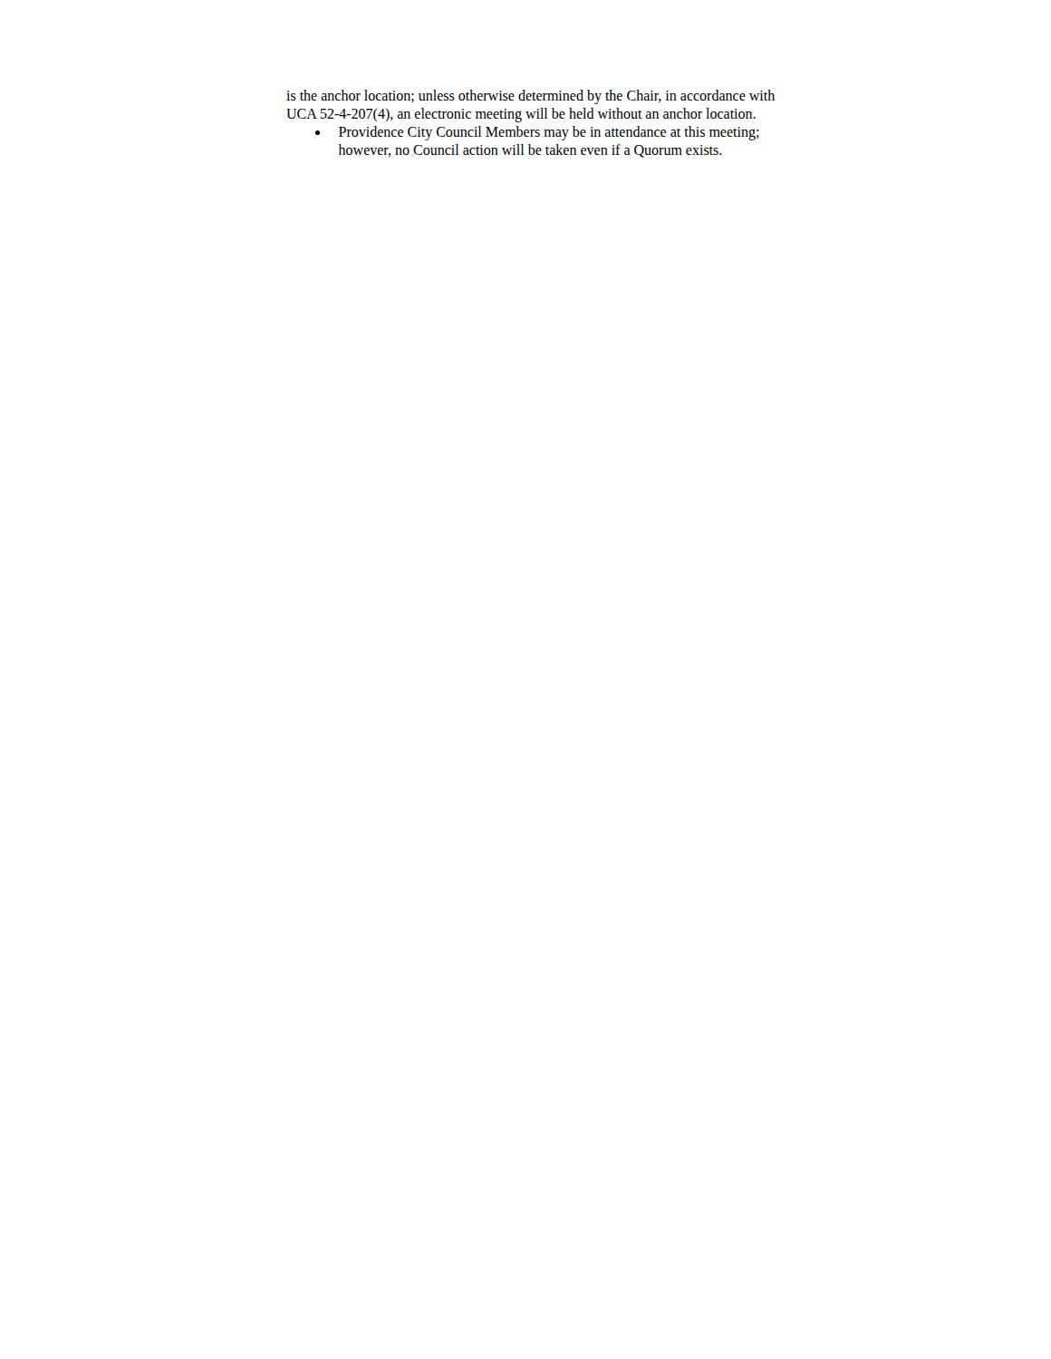is the anchor location; unless otherwise determined by the Chair, in accordance with UCA 52-4-207(4), an electronic meeting will be held without an anchor location.
Providence City Council Members may be in attendance at this meeting; however, no Council action will be taken even if a Quorum exists.